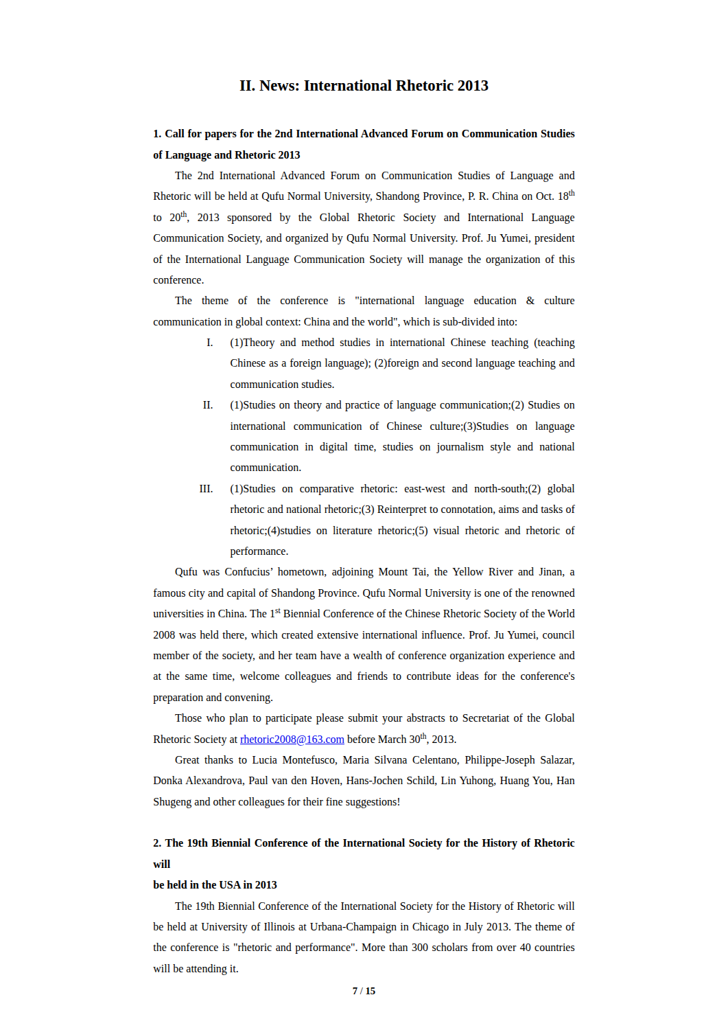II. News: International Rhetoric 2013
1. Call for papers for the 2nd International Advanced Forum on Communication Studies of Language and Rhetoric 2013
The 2nd International Advanced Forum on Communication Studies of Language and Rhetoric will be held at Qufu Normal University, Shandong Province, P. R. China on Oct. 18th to 20th, 2013 sponsored by the Global Rhetoric Society and International Language Communication Society, and organized by Qufu Normal University. Prof. Ju Yumei, president of the International Language Communication Society will manage the organization of this conference.
The theme of the conference is "international language education & culture communication in global context: China and the world", which is sub-divided into:
(1)Theory and method studies in international Chinese teaching (teaching Chinese as a foreign language); (2)foreign and second language teaching and communication studies.
(1)Studies on theory and practice of language communication;(2) Studies on international communication of Chinese culture;(3)Studies on language communication in digital time, studies on journalism style and national communication.
(1)Studies on comparative rhetoric: east-west and north-south;(2) global rhetoric and national rhetoric;(3) Reinterpret to connotation, aims and tasks of rhetoric;(4)studies on literature rhetoric;(5) visual rhetoric and rhetoric of performance.
Qufu was Confucius’ hometown, adjoining Mount Tai, the Yellow River and Jinan, a famous city and capital of Shandong Province. Qufu Normal University is one of the renowned universities in China. The 1st Biennial Conference of the Chinese Rhetoric Society of the World 2008 was held there, which created extensive international influence. Prof. Ju Yumei, council member of the society, and her team have a wealth of conference organization experience and at the same time, welcome colleagues and friends to contribute ideas for the conference's preparation and convening.
Those who plan to participate please submit your abstracts to Secretariat of the Global Rhetoric Society at rhetoric2008@163.com before March 30th, 2013.
Great thanks to Lucia Montefusco, Maria Silvana Celentano, Philippe-Joseph Salazar, Donka Alexandrova, Paul van den Hoven, Hans-Jochen Schild, Lin Yuhong, Huang You, Han Shugeng and other colleagues for their fine suggestions!
2. The 19th Biennial Conference of the International Society for the History of Rhetoric will
be held in the USA in 2013
The 19th Biennial Conference of the International Society for the History of Rhetoric will be held at University of Illinois at Urbana-Champaign in Chicago in July 2013. The theme of the conference is "rhetoric and performance". More than 300 scholars from over 40 countries will be attending it.
7 / 15